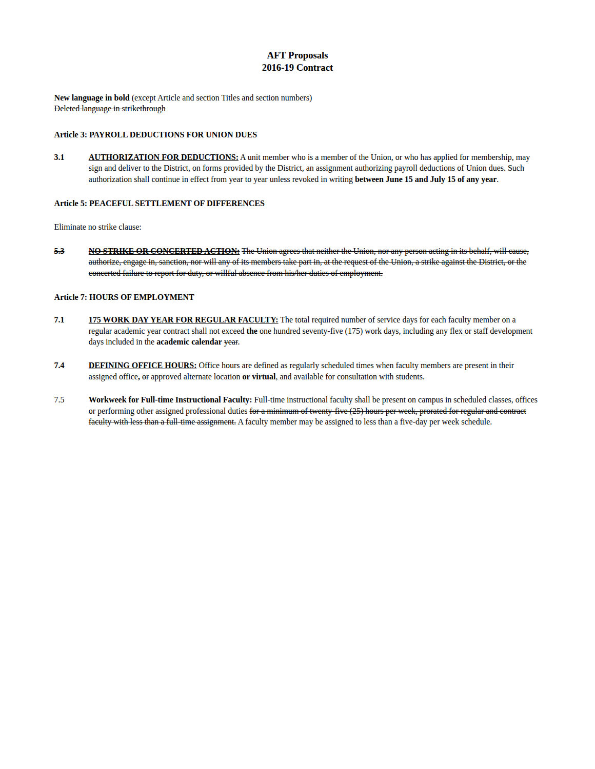AFT Proposals
2016-19 Contract
New language in bold (except Article and section Titles and section numbers)
Deleted language in strikethrough
Article 3: PAYROLL DEDUCTIONS FOR UNION DUES
3.1
AUTHORIZATION FOR DEDUCTIONS: A unit member who is a member of the Union, or who has applied for membership, may sign and deliver to the District, on forms provided by the District, an assignment authorizing payroll deductions of Union dues. Such authorization shall continue in effect from year to year unless revoked in writing between June 15 and July 15 of any year.
Article 5: PEACEFUL SETTLEMENT OF DIFFERENCES
Eliminate no strike clause:
5.3
NO STRIKE OR CONCERTED ACTION: The Union agrees that neither the Union, nor any person acting in its behalf, will cause, authorize, engage in, sanction, nor will any of its members take part in, at the request of the Union, a strike against the District, or the concerted failure to report for duty, or willful absence from his/her duties of employment.
Article 7: HOURS OF EMPLOYMENT
7.1
175 WORK DAY YEAR FOR REGULAR FACULTY: The total required number of service days for each faculty member on a regular academic year contract shall not exceed the one hundred seventy-five (175) work days, including any flex or staff development days included in the academic calendar year.
7.4
DEFINING OFFICE HOURS: Office hours are defined as regularly scheduled times when faculty members are present in their assigned office, or approved alternate location or virtual, and available for consultation with students.
7.5
Workweek for Full-time Instructional Faculty: Full-time instructional faculty shall be present on campus in scheduled classes, offices or performing other assigned professional duties for a minimum of twenty-five (25) hours per week, prorated for regular and contract faculty with less than a full-time assignment. A faculty member may be assigned to less than a five-day per week schedule.